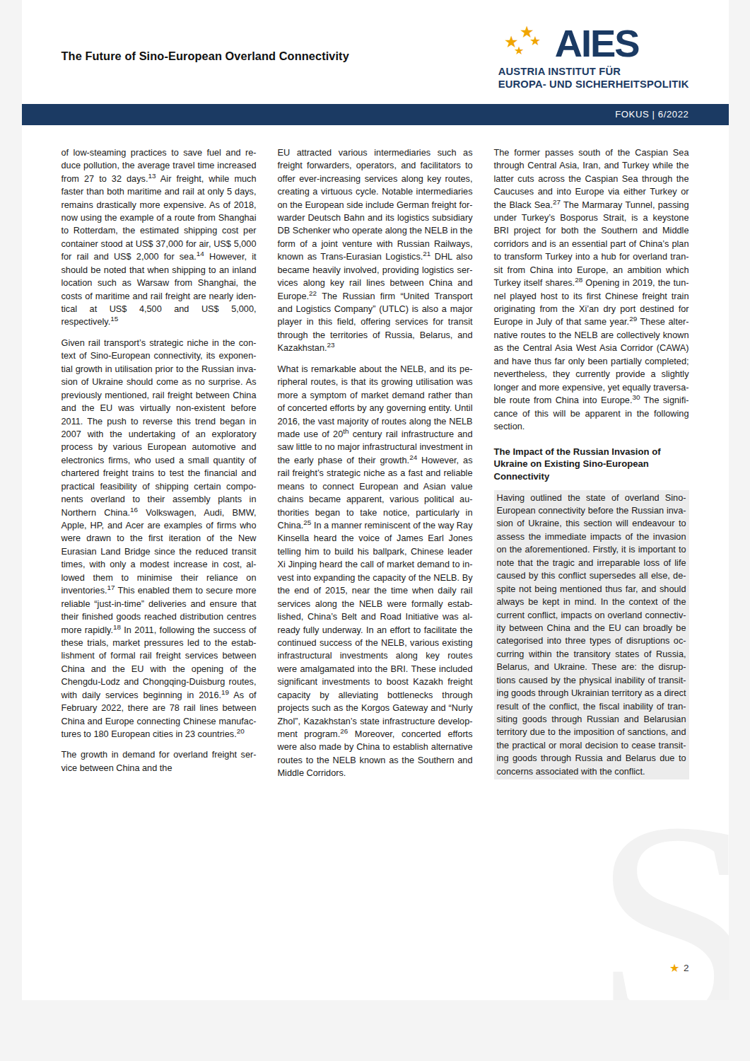The Future of Sino-European Overland Connectivity
★★★★
AIES
AUSTRIA INSTITUT FÜR EUROPA- UND SICHERHEITSPOLITIK
FOKUS | 6/2022
of low-steaming practices to save fuel and reduce pollution, the average travel time increased from 27 to 32 days.13 Air freight, while much faster than both maritime and rail at only 5 days, remains drastically more expensive. As of 2018, now using the example of a route from Shanghai to Rotterdam, the estimated shipping cost per container stood at US$ 37,000 for air, US$ 5,000 for rail and US$ 2,000 for sea.14 However, it should be noted that when shipping to an inland location such as Warsaw from Shanghai, the costs of maritime and rail freight are nearly identical at US$ 4,500 and US$ 5,000, respectively.15
Given rail transport’s strategic niche in the context of Sino-European connectivity, its exponential growth in utilisation prior to the Russian invasion of Ukraine should come as no surprise. As previously mentioned, rail freight between China and the EU was virtually non-existent before 2011. The push to reverse this trend began in 2007 with the undertaking of an exploratory process by various European automotive and electronics firms, who used a small quantity of chartered freight trains to test the financial and practical feasibility of shipping certain components overland to their assembly plants in Northern China.16 Volkswagen, Audi, BMW, Apple, HP, and Acer are examples of firms who were drawn to the first iteration of the New Eurasian Land Bridge since the reduced transit times, with only a modest increase in cost, allowed them to minimise their reliance on inventories.17 This enabled them to secure more reliable “just-in-time” deliveries and ensure that their finished goods reached distribution centres more rapidly.18 In 2011, following the success of these trials, market pressures led to the establishment of formal rail freight services between China and the EU with the opening of the Chengdu-Lodz and Chongqing-Duisburg routes, with daily services beginning in 2016.19 As of February 2022, there are 78 rail lines between China and Europe connecting Chinese manufactures to 180 European cities in 23 countries.20
The growth in demand for overland freight service between China and the
EU attracted various intermediaries such as freight forwarders, operators, and facilitators to offer ever-increasing services along key routes, creating a virtuous cycle. Notable intermediaries on the European side include German freight forwarder Deutsch Bahn and its logistics subsidiary DB Schenker who operate along the NELB in the form of a joint venture with Russian Railways, known as Trans-Eurasian Logistics.21 DHL also became heavily involved, providing logistics services along key rail lines between China and Europe.22 The Russian firm “United Transport and Logistics Company” (UTLC) is also a major player in this field, offering services for transit through the territories of Russia, Belarus, and Kazakhstan.23
What is remarkable about the NELB, and its peripheral routes, is that its growing utilisation was more a symptom of market demand rather than of concerted efforts by any governing entity. Until 2016, the vast majority of routes along the NELB made use of 20th century rail infrastructure and saw little to no major infrastructural investment in the early phase of their growth.24 However, as rail freight’s strategic niche as a fast and reliable means to connect European and Asian value chains became apparent, various political authorities began to take notice, particularly in China.25 In a manner reminiscent of the way Ray Kinsella heard the voice of James Earl Jones telling him to build his ballpark, Chinese leader Xi Jinping heard the call of market demand to invest into expanding the capacity of the NELB. By the end of 2015, near the time when daily rail services along the NELB were formally established, China’s Belt and Road Initiative was already fully underway. In an effort to facilitate the continued success of the NELB, various existing infrastructural investments along key routes were amalgamated into the BRI. These included significant investments to boost Kazakh freight capacity by alleviating bottlenecks through projects such as the Korgos Gateway and “Nurly Zhol”, Kazakhstan’s state infrastructure development program.26 Moreover, concerted efforts were also made by China to establish alternative routes to the NELB known as the Southern and Middle Corridors.
The former passes south of the Caspian Sea through Central Asia, Iran, and Turkey while the latter cuts across the Caspian Sea through the Caucuses and into Europe via either Turkey or the Black Sea.27 The Marmaray Tunnel, passing under Turkey’s Bosporus Strait, is a keystone BRI project for both the Southern and Middle corridors and is an essential part of China’s plan to transform Turkey into a hub for overland transit from China into Europe, an ambition which Turkey itself shares.28 Opening in 2019, the tunnel played host to its first Chinese freight train originating from the Xi’an dry port destined for Europe in July of that same year.29 These alternative routes to the NELB are collectively known as the Central Asia West Asia Corridor (CAWA) and have thus far only been partially completed; nevertheless, they currently provide a slightly longer and more expensive, yet equally traversable route from China into Europe.30 The significance of this will be apparent in the following section.
The Impact of the Russian Invasion of Ukraine on Existing Sino-European Connectivity
Having outlined the state of overland Sino-European connectivity before the Russian invasion of Ukraine, this section will endeavour to assess the immediate impacts of the invasion on the aforementioned. Firstly, it is important to note that the tragic and irreparable loss of life caused by this conflict supersedes all else, despite not being mentioned thus far, and should always be kept in mind. In the context of the current conflict, impacts on overland connectivity between China and the EU can broadly be categorised into three types of disruptions occurring within the transitory states of Russia, Belarus, and Ukraine. These are: the disruptions caused by the physical inability of transiting goods through Ukrainian territory as a direct result of the conflict, the fiscal inability of transiting goods through Russian and Belarusian territory due to the imposition of sanctions, and the practical or moral decision to cease transiting goods through Russia and Belarus due to concerns associated with the conflict.
S
★2